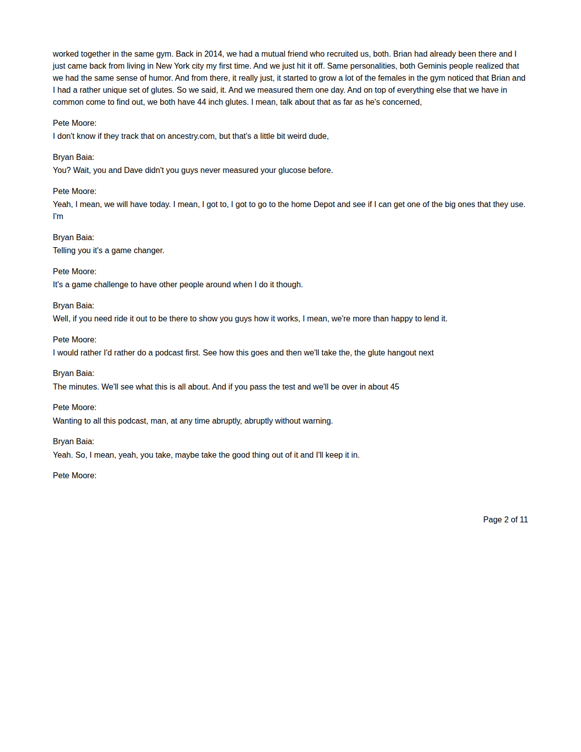worked together in the same gym. Back in 2014, we had a mutual friend who recruited us, both. Brian had already been there and I just came back from living in New York city my first time. And we just hit it off. Same personalities, both Geminis people realized that we had the same sense of humor. And from there, it really just, it started to grow a lot of the females in the gym noticed that Brian and I had a rather unique set of glutes. So we said, it. And we measured them one day. And on top of everything else that we have in common come to find out, we both have 44 inch glutes. I mean, talk about that as far as he's concerned,
Pete Moore:
I don't know if they track that on ancestry.com, but that's a little bit weird dude,
Bryan Baia:
You? Wait, you and Dave didn't you guys never measured your glucose before.
Pete Moore:
Yeah, I mean, we will have today. I mean, I got to, I got to go to the home Depot and see if I can get one of the big ones that they use. I'm
Bryan Baia:
Telling you it's a game changer.
Pete Moore:
It's a game challenge to have other people around when I do it though.
Bryan Baia:
Well, if you need ride it out to be there to show you guys how it works, I mean, we're more than happy to lend it.
Pete Moore:
I would rather I'd rather do a podcast first. See how this goes and then we'll take the, the glute hangout next
Bryan Baia:
The minutes. We'll see what this is all about. And if you pass the test and we'll be over in about 45
Pete Moore:
Wanting to all this podcast, man, at any time abruptly, abruptly without warning.
Bryan Baia:
Yeah. So, I mean, yeah, you take, maybe take the good thing out of it and I'll keep it in.
Pete Moore:
Page 2 of 11